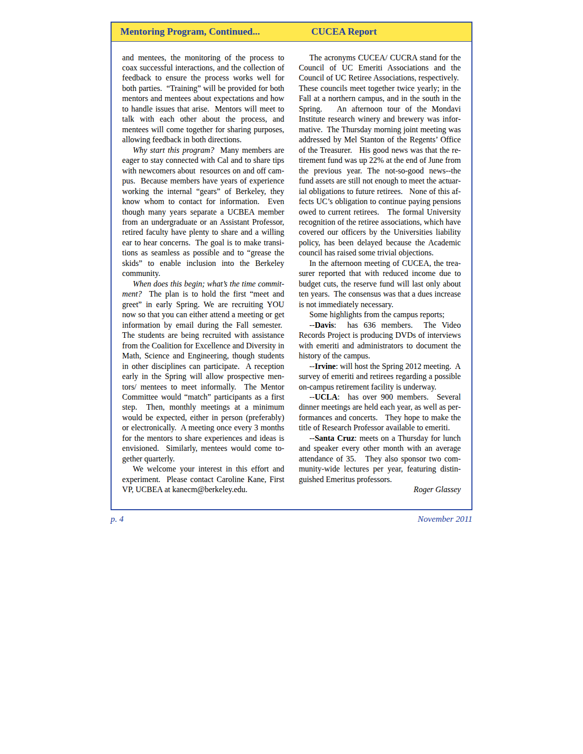Mentoring Program, Continued...
CUCEA Report
and mentees, the monitoring of the process to coax successful interactions, and the collection of feedback to ensure the process works well for both parties. “Training” will be provided for both mentors and mentees about expectations and how to handle issues that arise. Mentors will meet to talk with each other about the process, and mentees will come together for sharing purposes, allowing feedback in both directions.
Why start this program? Many members are eager to stay connected with Cal and to share tips with newcomers about resources on and off campus. Because members have years of experience working the internal “gears” of Berkeley, they know whom to contact for information. Even though many years separate a UCBEA member from an undergraduate or an Assistant Professor, retired faculty have plenty to share and a willing ear to hear concerns. The goal is to make transitions as seamless as possible and to “grease the skids” to enable inclusion into the Berkeley community.
When does this begin; what’s the time commitment? The plan is to hold the first “meet and greet” in early Spring. We are recruiting YOU now so that you can either attend a meeting or get information by email during the Fall semester. The students are being recruited with assistance from the Coalition for Excellence and Diversity in Math, Science and Engineering, though students in other disciplines can participate. A reception early in the Spring will allow prospective mentors/ mentees to meet informally. The Mentor Committee would “match” participants as a first step. Then, monthly meetings at a minimum would be expected, either in person (preferably) or electronically. A meeting once every 3 months for the mentors to share experiences and ideas is envisioned. Similarly, mentees would come together quarterly.
We welcome your interest in this effort and experiment. Please contact Caroline Kane, First VP, UCBEA at kanecm@berkeley.edu.
The acronyms CUCEA/ CUCRA stand for the Council of UC Emeriti Associations and the Council of UC Retiree Associations, respectively. These councils meet together twice yearly; in the Fall at a northern campus, and in the south in the Spring. An afternoon tour of the Mondavi Institute research winery and brewery was informative. The Thursday morning joint meeting was addressed by Mel Stanton of the Regents’ Office of the Treasurer. His good news was that the retirement fund was up 22% at the end of June from the previous year. The not-so-good news--the fund assets are still not enough to meet the actuarial obligations to future retirees. None of this affects UC’s obligation to continue paying pensions owed to current retirees. The formal University recognition of the retiree associations, which have covered our officers by the Universities liability policy, has been delayed because the Academic council has raised some trivial objections.
In the afternoon meeting of CUCEA, the treasurer reported that with reduced income due to budget cuts, the reserve fund will last only about ten years. The consensus was that a dues increase is not immediately necessary.
Some highlights from the campus reports;
--Davis: has 636 members. The Video Records Project is producing DVDs of interviews with emeriti and administrators to document the history of the campus.
--Irvine: will host the Spring 2012 meeting. A survey of emeriti and retirees regarding a possible on-campus retirement facility is underway.
--UCLA: has over 900 members. Several dinner meetings are held each year, as well as performances and concerts. They hope to make the title of Research Professor available to emeriti.
--Santa Cruz: meets on a Thursday for lunch and speaker every other month with an average attendance of 35. They also sponsor two community-wide lectures per year, featuring distinguished Emeritus professors.
Roger Glassey
p. 4
November 2011